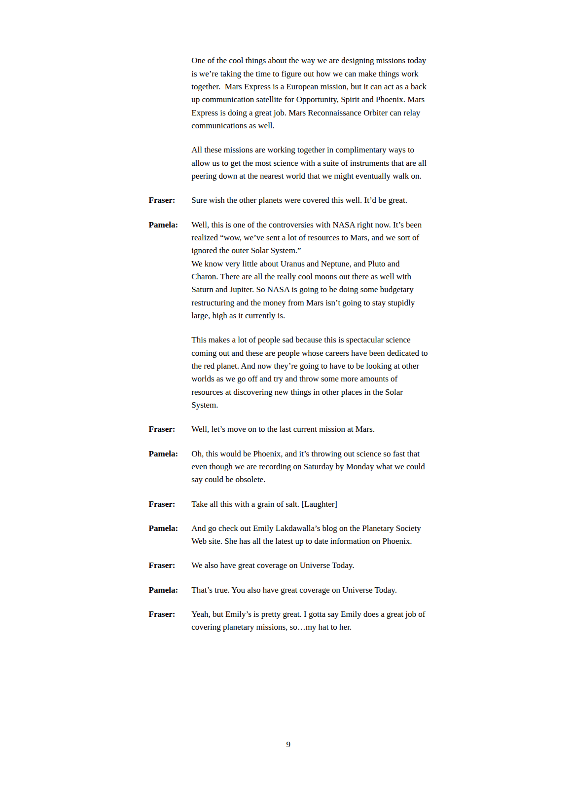One of the cool things about the way we are designing missions today is we’re taking the time to figure out how we can make things work together. Mars Express is a European mission, but it can act as a back up communication satellite for Opportunity, Spirit and Phoenix. Mars Express is doing a great job. Mars Reconnaissance Orbiter can relay communications as well.
All these missions are working together in complimentary ways to allow us to get the most science with a suite of instruments that are all peering down at the nearest world that we might eventually walk on.
Fraser:
Sure wish the other planets were covered this well. It’d be great.
Pamela:
Well, this is one of the controversies with NASA right now. It’s been realized “wow, we’ve sent a lot of resources to Mars, and we sort of ignored the outer Solar System.”
We know very little about Uranus and Neptune, and Pluto and Charon. There are all the really cool moons out there as well with Saturn and Jupiter. So NASA is going to be doing some budgetary restructuring and the money from Mars isn’t going to stay stupidly large, high as it currently is.
This makes a lot of people sad because this is spectacular science coming out and these are people whose careers have been dedicated to the red planet. And now they’re going to have to be looking at other worlds as we go off and try and throw some more amounts of resources at discovering new things in other places in the Solar System.
Fraser:
Well, let’s move on to the last current mission at Mars.
Pamela:
Oh, this would be Phoenix, and it’s throwing out science so fast that even though we are recording on Saturday by Monday what we could say could be obsolete.
Fraser:
Take all this with a grain of salt. [Laughter]
Pamela:
And go check out Emily Lakdawalla’s blog on the Planetary Society Web site. She has all the latest up to date information on Phoenix.
Fraser:
We also have great coverage on Universe Today.
Pamela:
That’s true. You also have great coverage on Universe Today.
Fraser:
Yeah, but Emily’s is pretty great. I gotta say Emily does a great job of covering planetary missions, so…my hat to her.
9